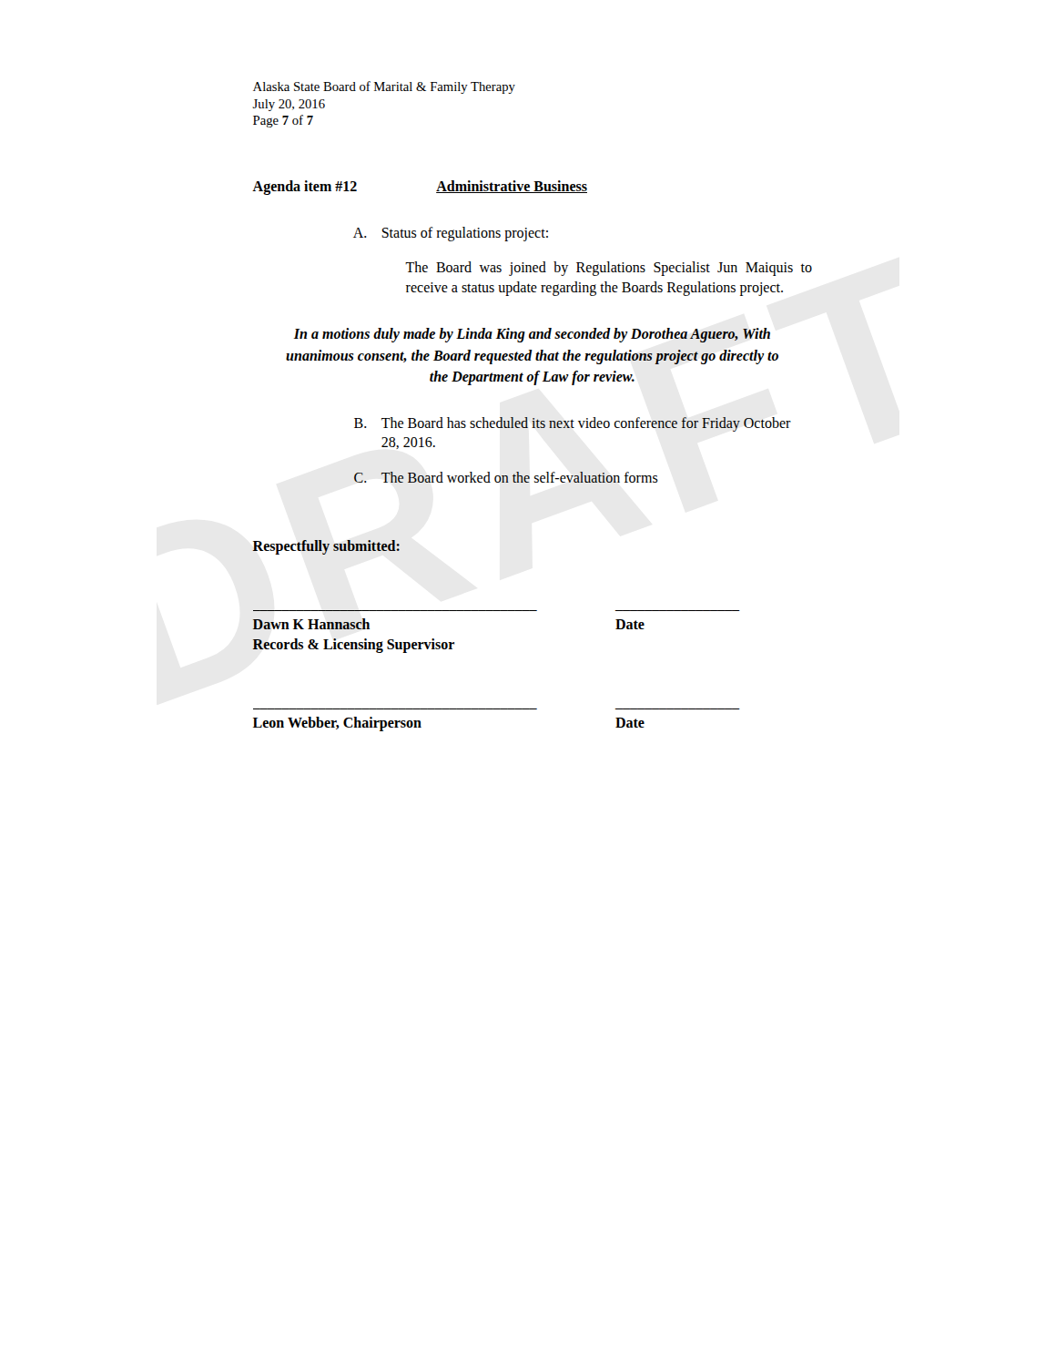DRAFT
Alaska State Board of Marital & Family Therapy
July 20, 2016
Page 7 of 7
Agenda item #12 Administrative Business
Status of regulations project:
The Board was joined by Regulations Specialist Jun Maiquis to receive a status update regarding the Boards Regulations project.
In a motions duly made by Linda King and seconded by Dorothea Aguero, With unanimous consent, the Board requested that the regulations project go directly to the Department of Law for review.
The Board has scheduled its next video conference for Friday October 28, 2016.
The Board worked on the self-evaluation forms
Respectfully submitted:
_______________________________________
_________________
Dawn K Hannasch
Date
Records & Licensing Supervisor
_______________________________________
_________________
Leon Webber, Chairperson
Date